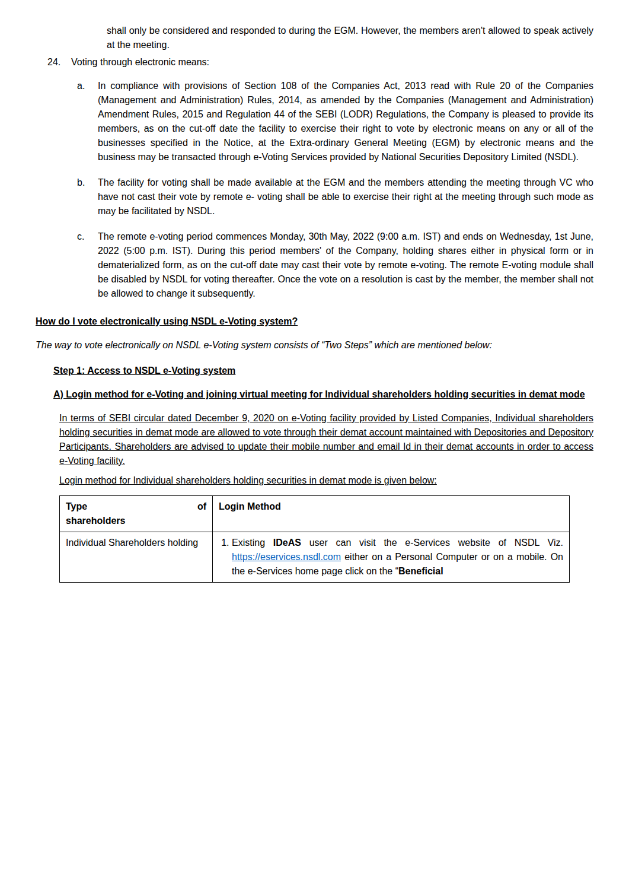shall only be considered and responded to during the EGM. However, the members aren't allowed to speak actively at the meeting.
Voting through electronic means:
In compliance with provisions of Section 108 of the Companies Act, 2013 read with Rule 20 of the Companies (Management and Administration) Rules, 2014, as amended by the Companies (Management and Administration) Amendment Rules, 2015 and Regulation 44 of the SEBI (LODR) Regulations, the Company is pleased to provide its members, as on the cut-off date the facility to exercise their right to vote by electronic means on any or all of the businesses specified in the Notice, at the Extra-ordinary General Meeting (EGM) by electronic means and the business may be transacted through e-Voting Services provided by National Securities Depository Limited (NSDL).
The facility for voting shall be made available at the EGM and the members attending the meeting through VC who have not cast their vote by remote e- voting shall be able to exercise their right at the meeting through such mode as may be facilitated by NSDL.
The remote e-voting period commences Monday, 30th May, 2022 (9:00 a.m. IST) and ends on Wednesday, 1st June, 2022 (5:00 p.m. IST). During this period members' of the Company, holding shares either in physical form or in dematerialized form, as on the cut-off date may cast their vote by remote e-voting. The remote E-voting module shall be disabled by NSDL for voting thereafter. Once the vote on a resolution is cast by the member, the member shall not be allowed to change it subsequently.
How do I vote electronically using NSDL e-Voting system?
The way to vote electronically on NSDL e-Voting system consists of “Two Steps” which are mentioned below:
Step 1: Access to NSDL e-Voting system
A) Login method for e-Voting and joining virtual meeting for Individual shareholders holding securities in demat mode
In terms of SEBI circular dated December 9, 2020 on e-Voting facility provided by Listed Companies, Individual shareholders holding securities in demat mode are allowed to vote through their demat account maintained with Depositories and Depository Participants. Shareholders are advised to update their mobile number and email Id in their demat accounts in order to access e-Voting facility.
Login method for Individual shareholders holding securities in demat mode is given below:
| Type of shareholders | Login Method |
| Individual Shareholders holding | Existing IDeAS user can visit the e-Services website of NSDL Viz. https://eservices.nsdl.com either on a Personal Computer or on a mobile. On the e-Services home page click on the “ Beneficial |